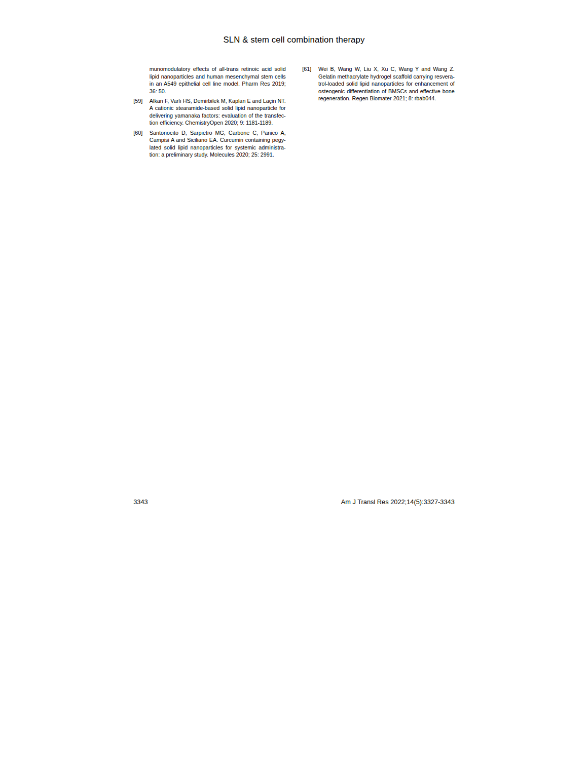SLN & stem cell combination therapy
munomodulatory effects of all-trans retinoic acid solid lipid nanoparticles and human mesenchymal stem cells in an A549 epithelial cell line model. Pharm Res 2019; 36: 50.
[59] Alkan F, Varlı HS, Demirbilek M, Kaplan E and Laçin NT. A cationic stearamide-based solid lipid nanoparticle for delivering yamanaka factors: evaluation of the transfection efficiency. ChemistryOpen 2020; 9: 1181-1189.
[60] Santonocito D, Sarpietro MG, Carbone C, Panico A, Campisi A and Siciliano EA. Curcumin containing pegylated solid lipid nanoparticles for systemic administration: a preliminary study. Molecules 2020; 25: 2991.
[61] Wei B, Wang W, Liu X, Xu C, Wang Y and Wang Z. Gelatin methacrylate hydrogel scaffold carrying resveratrol-loaded solid lipid nanoparticles for enhancement of osteogenic differentiation of BMSCs and effective bone regeneration. Regen Biomater 2021; 8: rbab044.
3343
Am J Transl Res 2022;14(5):3327-3343